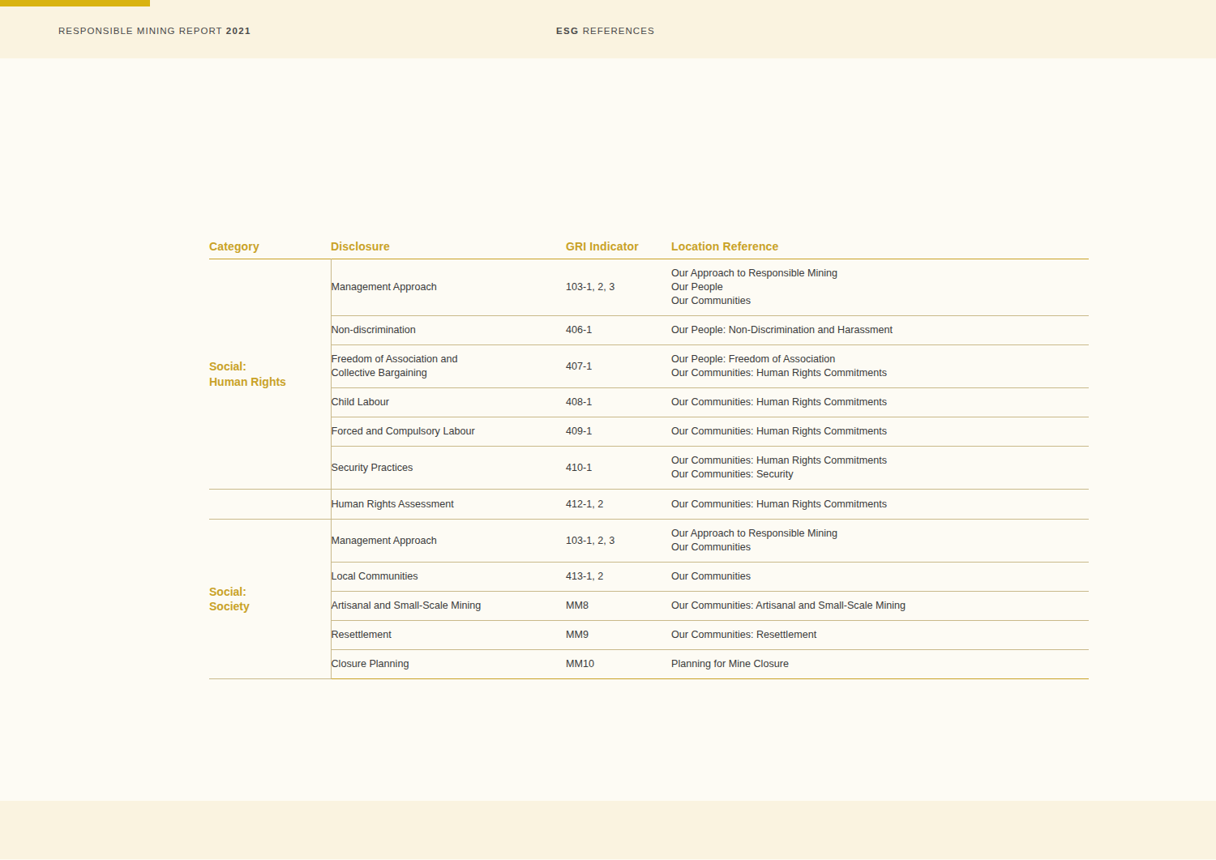Responsible Mining Report 2021
ESG References
| Category | Disclosure | GRI Indicator | Location Reference |
| --- | --- | --- | --- |
| Social: Human Rights | Management Approach | 103-1, 2, 3 | Our Approach to Responsible Mining Our People Our Communities |
| Non-discrimination | 406-1 | Our People: Non-Discrimination and Harassment |
| Freedom of Association and Collective Bargaining | 407-1 | Our People: Freedom of Association Our Communities: Human Rights Commitments |
| Child Labour | 408-1 | Our Communities: Human Rights Commitments |
| Forced and Compulsory Labour | 409-1 | Our Communities: Human Rights Commitments |
| Security Practices | 410-1 | Our Communities: Human Rights Commitments Our Communities: Security |
| | Human Rights Assessment | 412-1, 2 | Our Communities: Human Rights Commitments |
| Social: Society | Management Approach | 103-1, 2, 3 | Our Approach to Responsible Mining Our Communities |
| Local Communities | 413-1, 2 | Our Communities |
| Artisanal and Small-Scale Mining | MM8 | Our Communities: Artisanal and Small-Scale Mining |
| Resettlement | MM9 | Our Communities: Resettlement |
| Closure Planning | MM10 | Planning for Mine Closure |